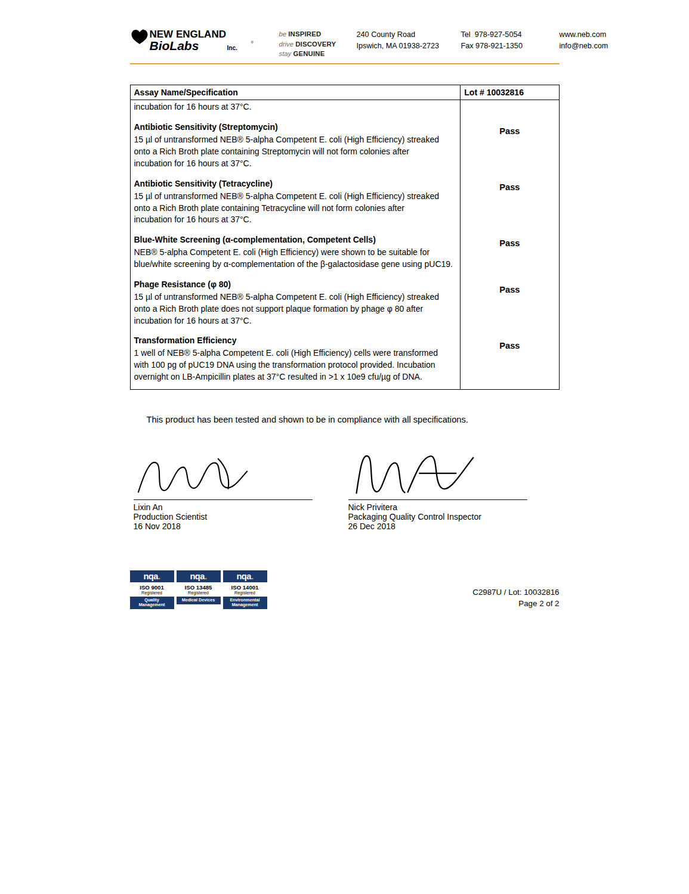be INSPIRED
drive DISCOVERY
stay GENUINE
240 County Road
Ipswich, MA 01938-2723
Tel 978-927-5054
Fax 978-921-1350
www.neb.com
info@neb.com
| Assay Name/Specification | Lot # 10032816 |
| --- | --- |
| incubation for 16 hours at 37°C. Antibiotic Sensitivity (Streptomycin) 15 µl of untransformed NEB® 5-alpha Competent E. coli (High Efficiency) streaked onto a Rich Broth plate containing Streptomycin will not form colonies after incubation for 16 hours at 37°C. Antibiotic Sensitivity (Tetracycline) 15 µl of untransformed NEB® 5-alpha Competent E. coli (High Efficiency) streaked onto a Rich Broth plate containing Tetracycline will not form colonies after incubation for 16 hours at 37°C. Blue-White Screening (α-complementation, Competent Cells) NEB® 5-alpha Competent E. coli (High Efficiency) were shown to be suitable for blue/white screening by α-complementation of the β-galactosidase gene using pUC19. Phage Resistance (φ 80) 15 µl of untransformed NEB® 5-alpha Competent E. coli (High Efficiency) streaked onto a Rich Broth plate does not support plaque formation by phage φ 80 after incubation for 16 hours at 37°C. Transformation Efficiency 1 well of NEB® 5-alpha Competent E. coli (High Efficiency) cells were transformed with 100 pg of pUC19 DNA using the transformation protocol provided. Incubation overnight on LB-Ampicillin plates at 37°C resulted in >1 x 10e9 cfu/µg of DNA. | Pass Pass Pass Pass Pass |
This product has been tested and shown to be in compliance with all specifications.
Lixin An
Production Scientist
16 Nov 2018
Nick Privitera
Packaging Quality Control Inspector
26 Dec 2018
nqa.
ISO 9001 Registered
Quality
Management
nqa.
ISO 13485 Registered
Medical Devices
nqa.
ISO 14001 Registered
Environmental
Management
C2987U / Lot: 10032816
Page 2 of 2